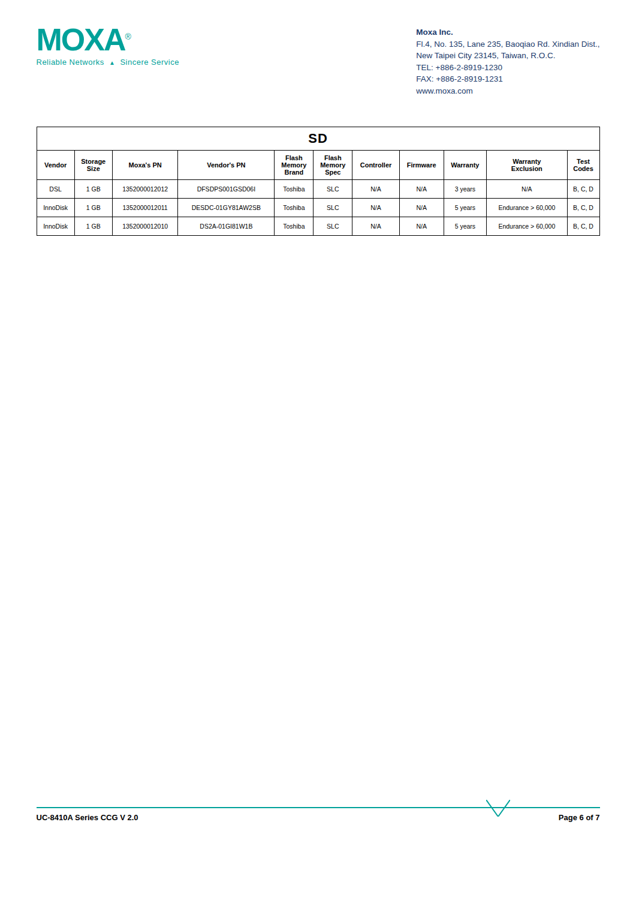MOXA®
Reliable Networks ▲ Sincere Service
Moxa Inc.
Fl.4, No. 135, Lane 235, Baoqiao Rd. Xindian Dist.,
New Taipei City 23145, Taiwan, R.O.C.
TEL: +886-2-8919-1230
FAX: +886-2-8919-1231
www.moxa.com
| SD |
| Vendor | Storage Size | Moxa's PN | Vendor's PN | Flash Memory Brand | Flash Memory Spec | Controller | Firmware | Warranty | Warranty Exclusion | Test Codes |
| DSL | 1 GB | 1352000012012 | DFSDPS001GSD06I | Toshiba | SLC | N/A | N/A | 3 years | N/A | B, C, D |
| InnoDisk | 1 GB | 1352000012011 | DESDC-01GY81AW2SB | Toshiba | SLC | N/A | N/A | 5 years | Endurance > 60,000 | B, C, D |
| InnoDisk | 1 GB | 1352000012010 | DS2A-01GI81W1B | Toshiba | SLC | N/A | N/A | 5 years | Endurance > 60,000 | B, C, D |
UC-8410A Series CCG V 2.0
Page 6 of 7